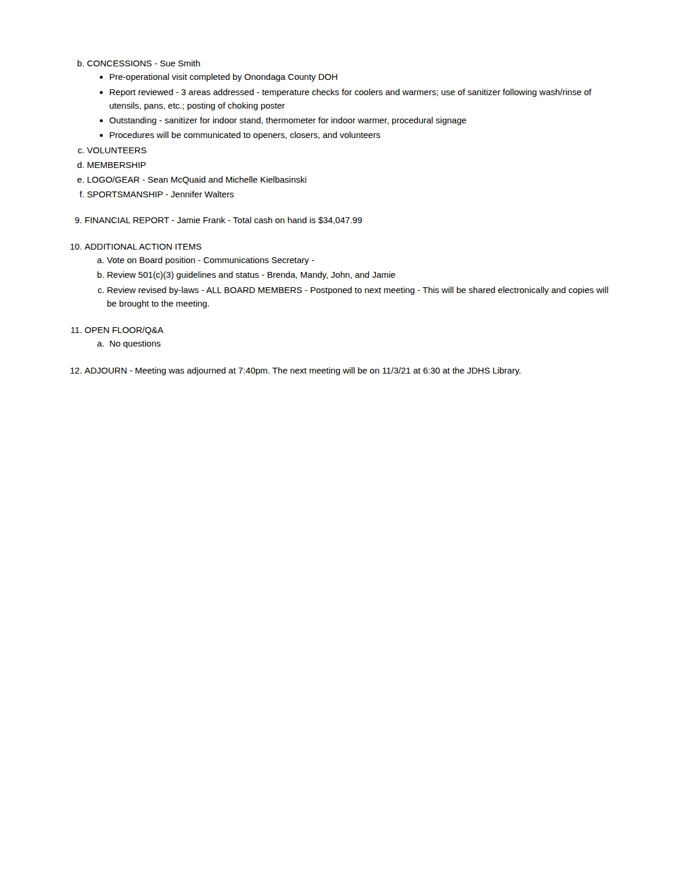CONCESSIONS - Sue Smith
Pre-operational visit completed by Onondaga County DOH
Report reviewed - 3 areas addressed - temperature checks for coolers and warmers; use of sanitizer following wash/rinse of utensils, pans, etc.; posting of choking poster
Outstanding - sanitizer for indoor stand, thermometer for indoor warmer, procedural signage
Procedures will be communicated to openers, closers, and volunteers
VOLUNTEERS
MEMBERSHIP
LOGO/GEAR - Sean McQuaid and Michelle Kielbasinski
SPORTSMANSHIP - Jennifer Walters
FINANCIAL REPORT - Jamie Frank - Total cash on hand is $34,047.99
ADDITIONAL ACTION ITEMS
Vote on Board position - Communications Secretary -
Review 501(c)(3) guidelines and status - Brenda, Mandy, John, and Jamie
Review revised by-laws - ALL BOARD MEMBERS - Postponed to next meeting - This will be shared electronically and copies will be brought to the meeting.
OPEN FLOOR/Q&A
No questions
ADJOURN - Meeting was adjourned at 7:40pm. The next meeting will be on 11/3/21 at 6:30 at the JDHS Library.